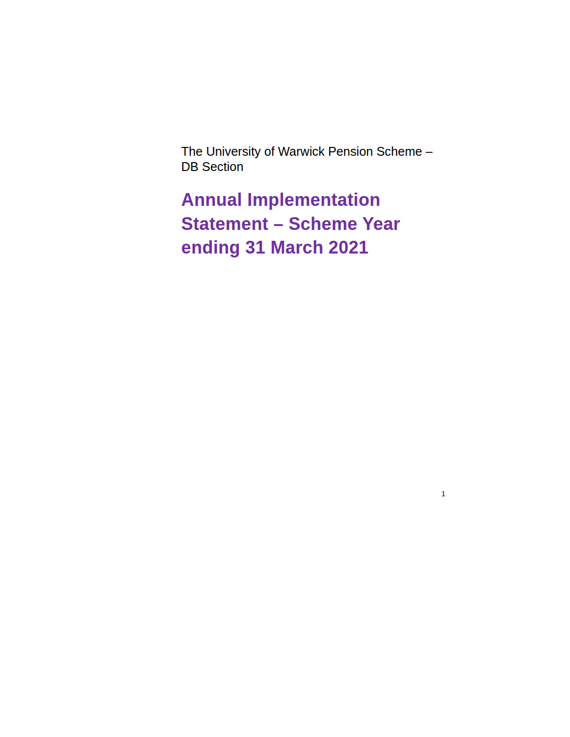The University of Warwick Pension Scheme – DB Section
Annual Implementation Statement – Scheme Year ending 31 March 2021
1